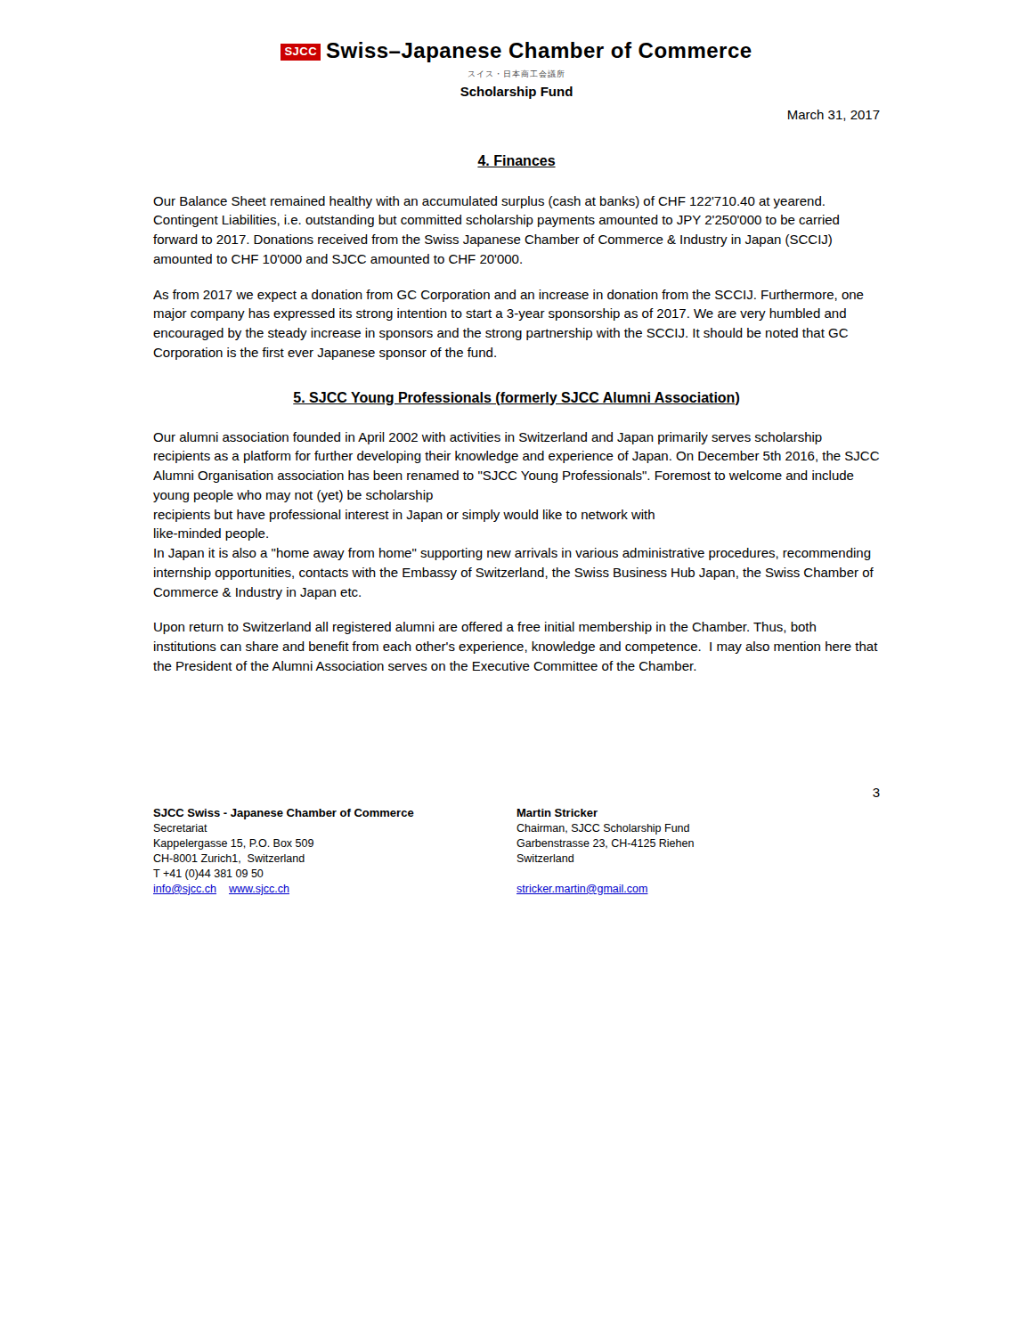SJCCSwiss–Japanese Chamber of Commerce
スイス・日本商工会議所
Scholarship Fund
March 31, 2017
4. Finances
Our Balance Sheet remained healthy with an accumulated surplus (cash at banks) of CHF 122'710.40 at yearend. Contingent Liabilities, i.e. outstanding but committed scholarship payments amounted to JPY 2'250'000 to be carried forward to 2017. Donations received from the Swiss Japanese Chamber of Commerce & Industry in Japan (SCCIJ) amounted to CHF 10'000 and SJCC amounted to CHF 20'000.
As from 2017 we expect a donation from GC Corporation and an increase in donation from the SCCIJ. Furthermore, one major company has expressed its strong intention to start a 3-year sponsorship as of 2017. We are very humbled and encouraged by the steady increase in sponsors and the strong partnership with the SCCIJ. It should be noted that GC Corporation is the first ever Japanese sponsor of the fund.
5. SJCC Young Professionals (formerly SJCC Alumni Association)
Our alumni association founded in April 2002 with activities in Switzerland and Japan primarily serves scholarship recipients as a platform for further developing their knowledge and experience of Japan. On December 5th 2016, the SJCC Alumni Organisation association has been renamed to "SJCC Young Professionals". Foremost to welcome and include young people who may not (yet) be scholarship
recipients but have professional interest in Japan or simply would like to network with
like-minded people.
In Japan it is also a "home away from home" supporting new arrivals in various administrative procedures, recommending internship opportunities, contacts with the Embassy of Switzerland, the Swiss Business Hub Japan, the Swiss Chamber of Commerce & Industry in Japan etc.
Upon return to Switzerland all registered alumni are offered a free initial membership in the Chamber. Thus, both institutions can share and benefit from each other's experience, knowledge and competence. I may also mention here that the President of the Alumni Association serves on the Executive Committee of the Chamber.
3
| SJCC Swiss - Japanese Chamber of Commerce Secretariat Kappelergasse 15, P.O. Box 509 CH-8001 Zurich1, Switzerland | Martin Stricker Chairman, SJCC Scholarship Fund Garbenstrasse 23, CH-4125 Riehen Switzerland |
| T +41 (0)44 381 09 50 info@sjcc.ch www.sjcc.ch | stricker.martin@gmail.com |